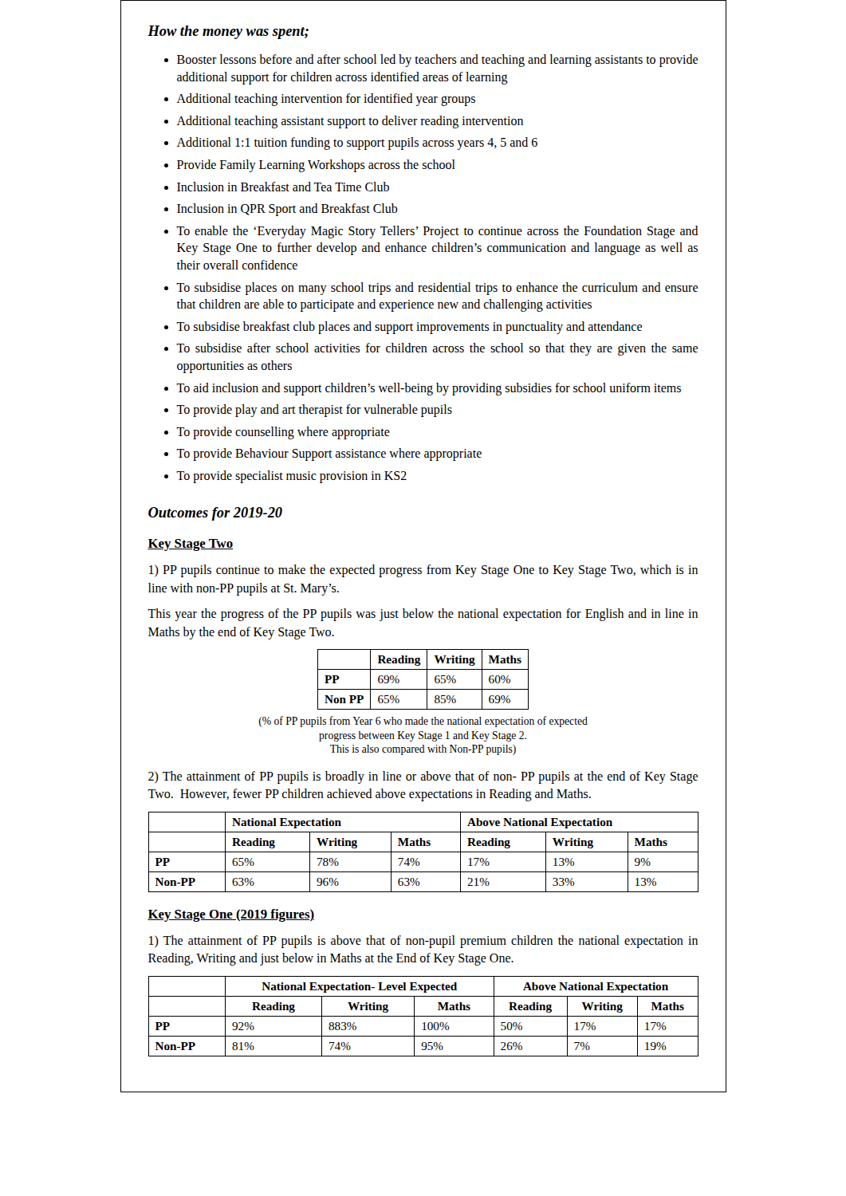How the money was spent;
Booster lessons before and after school led by teachers and teaching and learning assistants to provide additional support for children across identified areas of learning
Additional teaching intervention for identified year groups
Additional teaching assistant support to deliver reading intervention
Additional 1:1 tuition funding to support pupils across years 4, 5 and 6
Provide Family Learning Workshops across the school
Inclusion in Breakfast and Tea Time Club
Inclusion in QPR Sport and Breakfast Club
To enable the ‘Everyday Magic Story Tellers’ Project to continue across the Foundation Stage and Key Stage One to further develop and enhance children’s communication and language as well as their overall confidence
To subsidise places on many school trips and residential trips to enhance the curriculum and ensure that children are able to participate and experience new and challenging activities
To subsidise breakfast club places and support improvements in punctuality and attendance
To subsidise after school activities for children across the school so that they are given the same opportunities as others
To aid inclusion and support children’s well-being by providing subsidies for school uniform items
To provide play and art therapist for vulnerable pupils
To provide counselling where appropriate
To provide Behaviour Support assistance where appropriate
To provide specialist music provision in KS2
Outcomes for 2019-20
Key Stage Two
1) PP pupils continue to make the expected progress from Key Stage One to Key Stage Two, which is in line with non-PP pupils at St. Mary’s.
This year the progress of the PP pupils was just below the national expectation for English and in line in Maths by the end of Key Stage Two.
| | Reading | Writing | Maths |
| --- | --- | --- | --- |
| PP | 69% | 65% | 60% |
| Non PP | 65% | 85% | 69% |
(% of PP pupils from Year 6 who made the national expectation of expected
progress between Key Stage 1 and Key Stage 2.
This is also compared with Non-PP pupils)
2) The attainment of PP pupils is broadly in line or above that of non- PP pupils at the end of Key Stage Two. However, fewer PP children achieved above expectations in Reading and Maths.
| | National Expectation | Above National Expectation |
| --- | --- | --- |
| | Reading | Writing | Maths | Reading | Writing | Maths |
| PP | 65% | 78% | 74% | 17% | 13% | 9% |
| Non-PP | 63% | 96% | 63% | 21% | 33% | 13% |
Key Stage One (2019 figures)
1) The attainment of PP pupils is above that of non-pupil premium children the national expectation in Reading, Writing and just below in Maths at the End of Key Stage One.
| | National Expectation- Level Expected | Above National Expectation |
| --- | --- | --- |
| | Reading | Writing | Maths | Reading | Writing | Maths |
| PP | 92% | 883% | 100% | 50% | 17% | 17% |
| Non-PP | 81% | 74% | 95% | 26% | 7% | 19% |